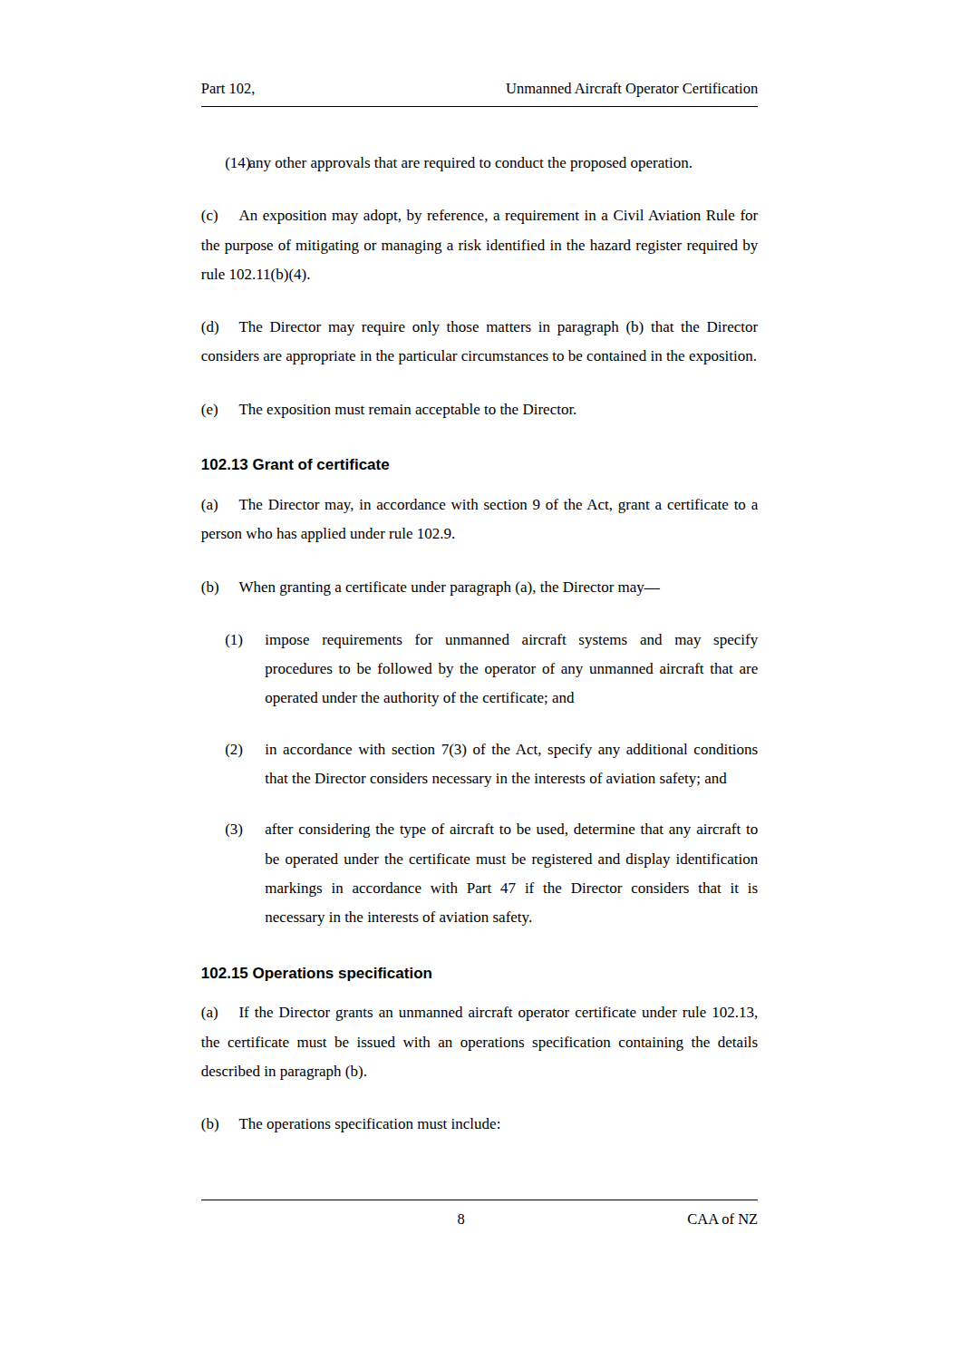Part 102,
Unmanned Aircraft Operator Certification
(14)
any other approvals that are required to conduct the proposed operation.
(c) An exposition may adopt, by reference, a requirement in a Civil Aviation Rule for the purpose of mitigating or managing a risk identified in the hazard register required by rule 102.11(b)(4).
(d) The Director may require only those matters in paragraph (b) that the Director considers are appropriate in the particular circumstances to be contained in the exposition.
(e) The exposition must remain acceptable to the Director.
102.13 Grant of certificate
(a) The Director may, in accordance with section 9 of the Act, grant a certificate to a person who has applied under rule 102.9.
(b) When granting a certificate under paragraph (a), the Director may—
(1)
impose requirements for unmanned aircraft systems and may specify procedures to be followed by the operator of any unmanned aircraft that are operated under the authority of the certificate; and
(2)
in accordance with section 7(3) of the Act, specify any additional conditions that the Director considers necessary in the interests of aviation safety; and
(3)
after considering the type of aircraft to be used, determine that any aircraft to be operated under the certificate must be registered and display identification markings in accordance with Part 47 if the Director considers that it is necessary in the interests of aviation safety.
102.15 Operations specification
(a) If the Director grants an unmanned aircraft operator certificate under rule 102.13, the certificate must be issued with an operations specification containing the details described in paragraph (b).
(b) The operations specification must include:
8
CAA of NZ